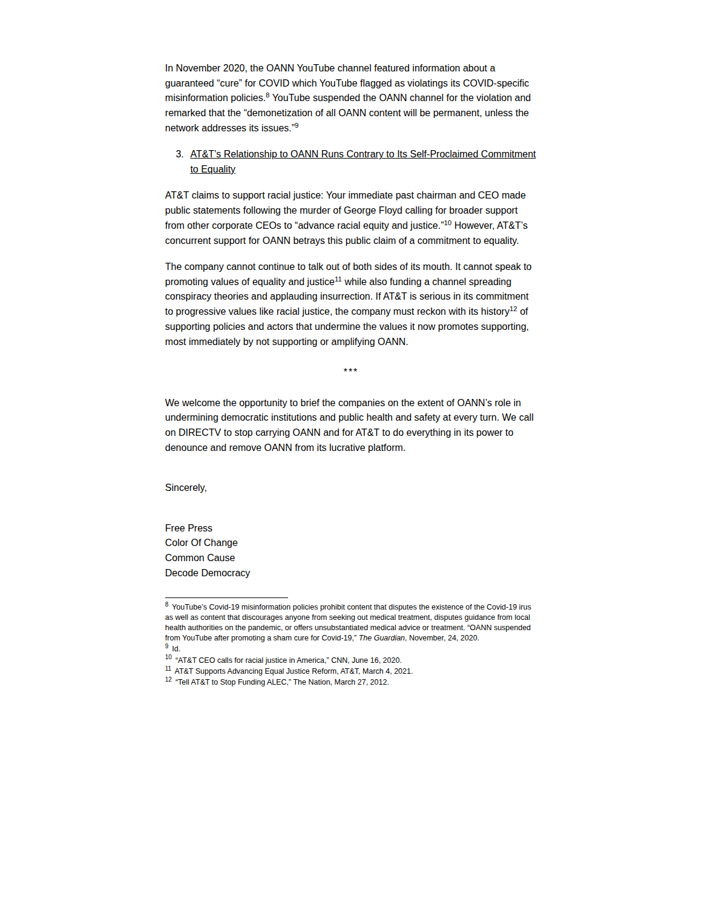In November 2020, the OANN YouTube channel featured information about a guaranteed “cure” for COVID which YouTube flagged as violatings its COVID-specific misinformation policies.8 YouTube suspended the OANN channel for the violation and remarked that the “demonetization of all OANN content will be permanent, unless the network addresses its issues.”9
3. AT&T’s Relationship to OANN Runs Contrary to Its Self-Proclaimed Commitment to Equality
AT&T claims to support racial justice: Your immediate past chairman and CEO made public statements following the murder of George Floyd calling for broader support from other corporate CEOs to “advance racial equity and justice.”10 However, AT&T’s concurrent support for OANN betrays this public claim of a commitment to equality.
The company cannot continue to talk out of both sides of its mouth. It cannot speak to promoting values of equality and justice11 while also funding a channel spreading conspiracy theories and applauding insurrection. If AT&T is serious in its commitment to progressive values like racial justice, the company must reckon with its history12 of supporting policies and actors that undermine the values it now promotes supporting, most immediately by not supporting or amplifying OANN.
***
We welcome the opportunity to brief the companies on the extent of OANN’s role in undermining democratic institutions and public health and safety at every turn. We call on DIRECTV to stop carrying OANN and for AT&T to do everything in its power to denounce and remove OANN from its lucrative platform.
Sincerely,
Free Press
Color Of Change
Common Cause
Decode Democracy
8 YouTube’s Covid-19 misinformation policies prohibit content that disputes the existence of the Covid-19 irus as well as content that discourages anyone from seeking out medical treatment, disputes guidance from local health authorities on the pandemic, or offers unsubstantiated medical advice or treatment. “OANN suspended from YouTube after promoting a sham cure for Covid-19,” The Guardian, November, 24, 2020.
9 Id.
10 “AT&T CEO calls for racial justice in America,” CNN, June 16, 2020.
11 AT&T Supports Advancing Equal Justice Reform, AT&T, March 4, 2021.
12 “Tell AT&T to Stop Funding ALEC,” The Nation, March 27, 2012.